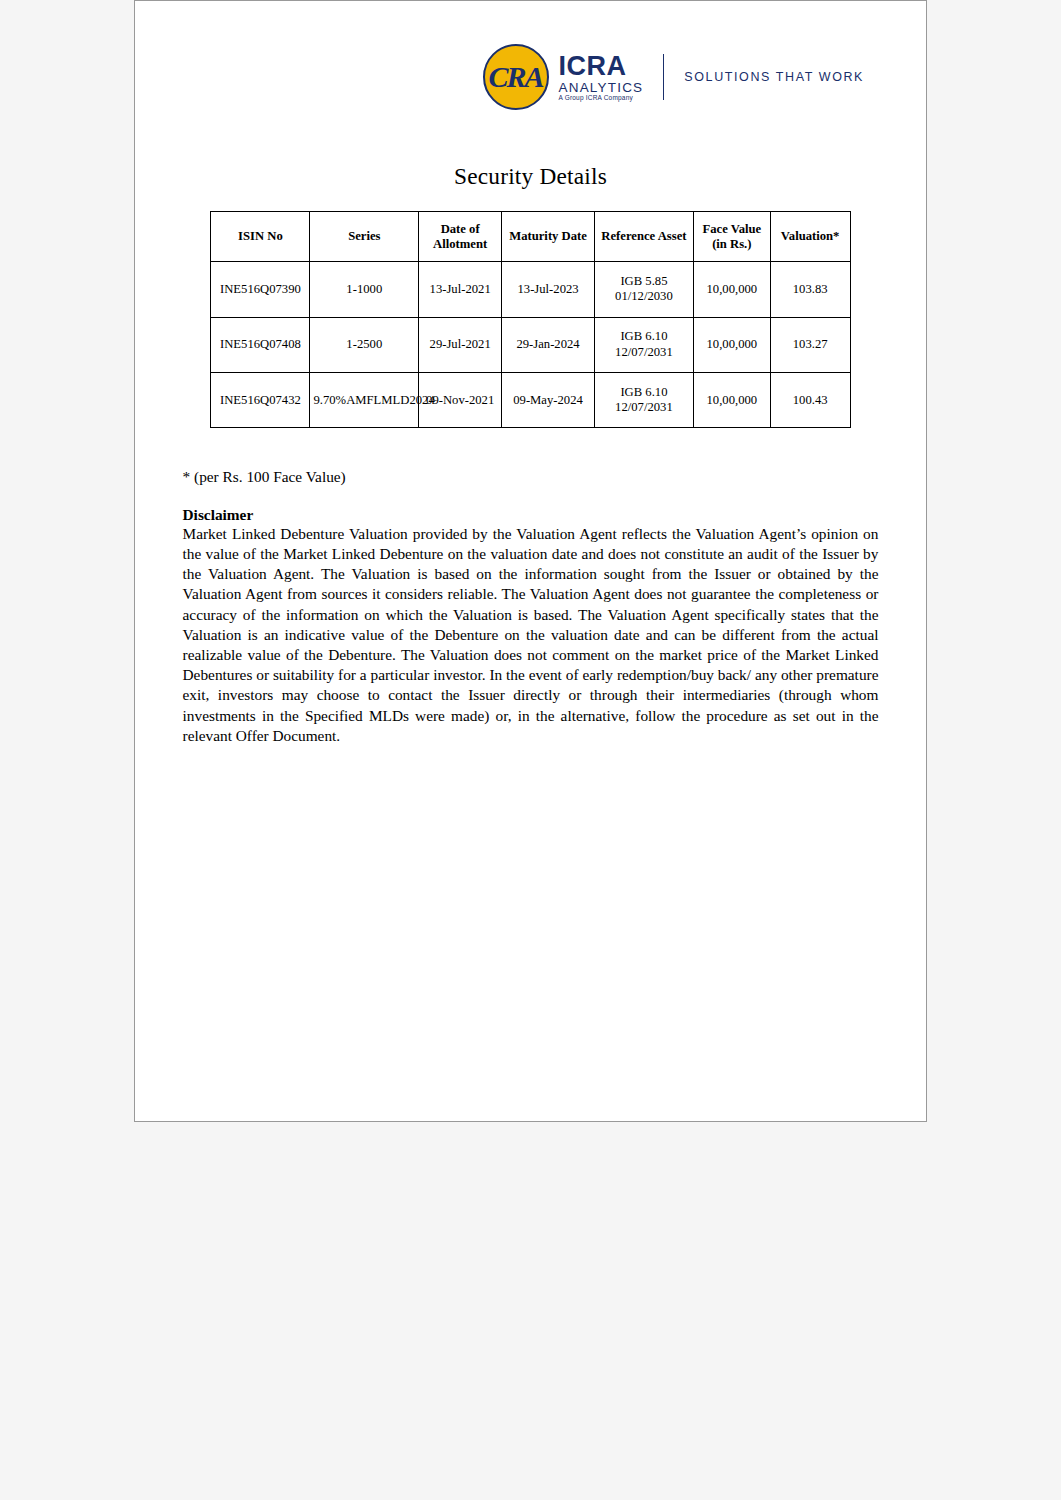CRA
ICRA ANALYTICS A Group ICRA Company
SOLUTIONS THAT WORK
Security Details
| ISIN No | Series | Date of Allotment | Maturity Date | Reference Asset | Face Value (in Rs.) | Valuation* |
| --- | --- | --- | --- | --- | --- | --- |
| INE516Q07390 | 1-1000 | 13-Jul-2021 | 13-Jul-2023 | IGB 5.85 01/12/2030 | 10,00,000 | 103.83 |
| INE516Q07408 | 1-2500 | 29-Jul-2021 | 29-Jan-2024 | IGB 6.10 12/07/2031 | 10,00,000 | 103.27 |
| INE516Q07432 | 9.70%AMFLMLD2024 | 09-Nov-2021 | 09-May-2024 | IGB 6.10 12/07/2031 | 10,00,000 | 100.43 |
* (per Rs. 100 Face Value)
Disclaimer
Market Linked Debenture Valuation provided by the Valuation Agent reflects the Valuation Agent’s opinion on the value of the Market Linked Debenture on the valuation date and does not constitute an audit of the Issuer by the Valuation Agent. The Valuation is based on the information sought from the Issuer or obtained by the Valuation Agent from sources it considers reliable. The Valuation Agent does not guarantee the completeness or accuracy of the information on which the Valuation is based. The Valuation Agent specifically states that the Valuation is an indicative value of the Debenture on the valuation date and can be different from the actual realizable value of the Debenture. The Valuation does not comment on the market price of the Market Linked Debentures or suitability for a particular investor. In the event of early redemption/buy back/ any other premature exit, investors may choose to contact the Issuer directly or through their intermediaries (through whom investments in the Specified MLDs were made) or, in the alternative, follow the procedure as set out in the relevant Offer Document.